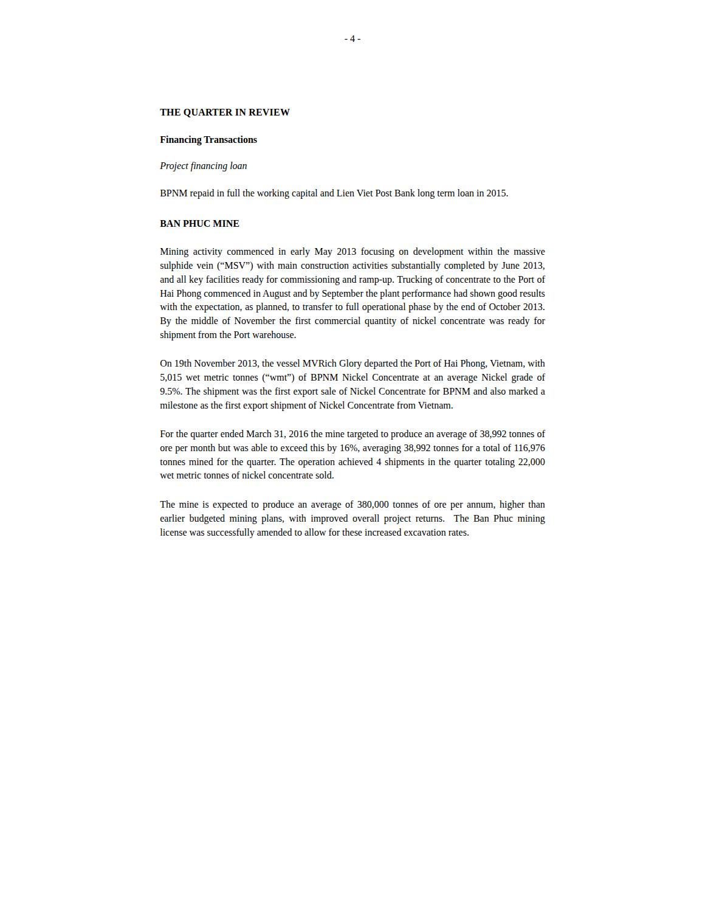- 4 -
THE QUARTER IN REVIEW
Financing Transactions
Project financing loan
BPNM repaid in full the working capital and Lien Viet Post Bank long term loan in 2015.
BAN PHUC MINE
Mining activity commenced in early May 2013 focusing on development within the massive sulphide vein (“MSV”) with main construction activities substantially completed by June 2013, and all key facilities ready for commissioning and ramp-up. Trucking of concentrate to the Port of Hai Phong commenced in August and by September the plant performance had shown good results with the expectation, as planned, to transfer to full operational phase by the end of October 2013. By the middle of November the first commercial quantity of nickel concentrate was ready for shipment from the Port warehouse.
On 19th November 2013, the vessel MVRich Glory departed the Port of Hai Phong, Vietnam, with 5,015 wet metric tonnes (“wmt”) of BPNM Nickel Concentrate at an average Nickel grade of 9.5%. The shipment was the first export sale of Nickel Concentrate for BPNM and also marked a milestone as the first export shipment of Nickel Concentrate from Vietnam.
For the quarter ended March 31, 2016 the mine targeted to produce an average of 38,992 tonnes of ore per month but was able to exceed this by 16%, averaging 38,992 tonnes for a total of 116,976 tonnes mined for the quarter. The operation achieved 4 shipments in the quarter totaling 22,000 wet metric tonnes of nickel concentrate sold.
The mine is expected to produce an average of 380,000 tonnes of ore per annum, higher than earlier budgeted mining plans, with improved overall project returns. The Ban Phuc mining license was successfully amended to allow for these increased excavation rates.